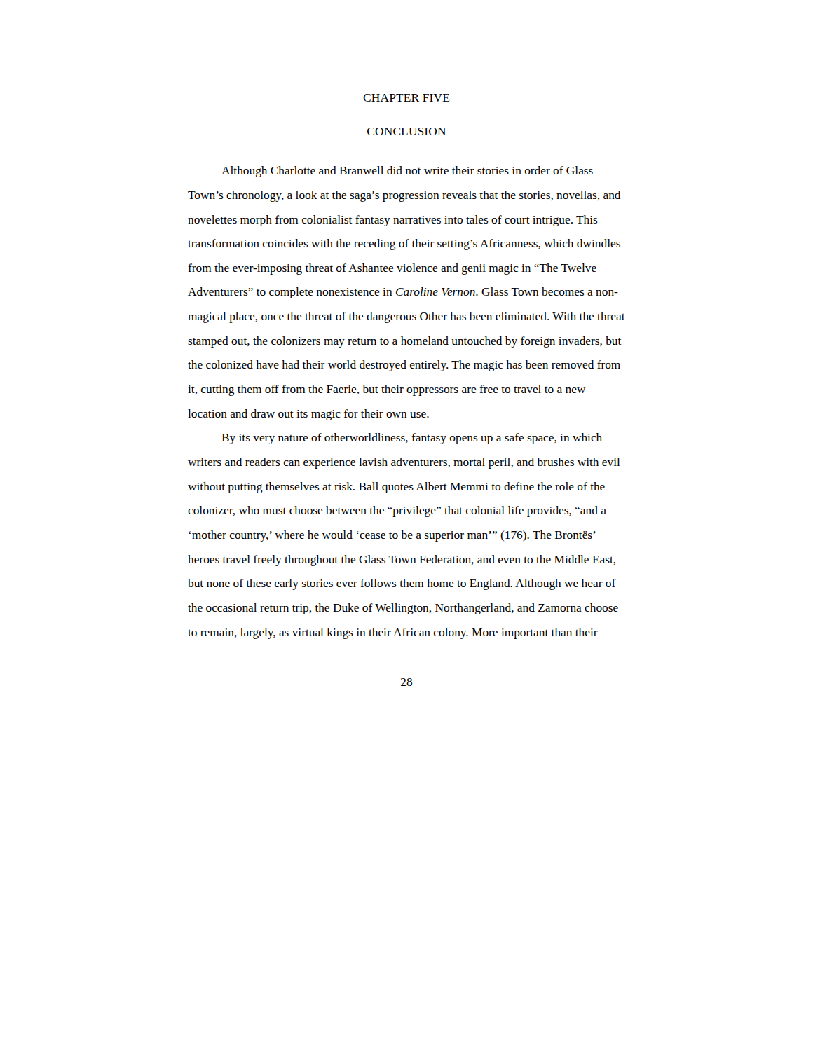CHAPTER FIVE
CONCLUSION
Although Charlotte and Branwell did not write their stories in order of Glass Town’s chronology, a look at the saga’s progression reveals that the stories, novellas, and novelettes morph from colonialist fantasy narratives into tales of court intrigue. This transformation coincides with the receding of their setting’s Africanness, which dwindles from the ever-imposing threat of Ashantee violence and genii magic in “The Twelve Adventurers” to complete nonexistence in Caroline Vernon. Glass Town becomes a non-magical place, once the threat of the dangerous Other has been eliminated. With the threat stamped out, the colonizers may return to a homeland untouched by foreign invaders, but the colonized have had their world destroyed entirely. The magic has been removed from it, cutting them off from the Faerie, but their oppressors are free to travel to a new location and draw out its magic for their own use.
By its very nature of otherworldliness, fantasy opens up a safe space, in which writers and readers can experience lavish adventurers, mortal peril, and brushes with evil without putting themselves at risk. Ball quotes Albert Memmi to define the role of the colonizer, who must choose between the “privilege” that colonial life provides, “and a ‘mother country,’ where he would ‘cease to be a superior man’” (176). The Brontës’ heroes travel freely throughout the Glass Town Federation, and even to the Middle East, but none of these early stories ever follows them home to England. Although we hear of the occasional return trip, the Duke of Wellington, Northangerland, and Zamorna choose to remain, largely, as virtual kings in their African colony. More important than their
28